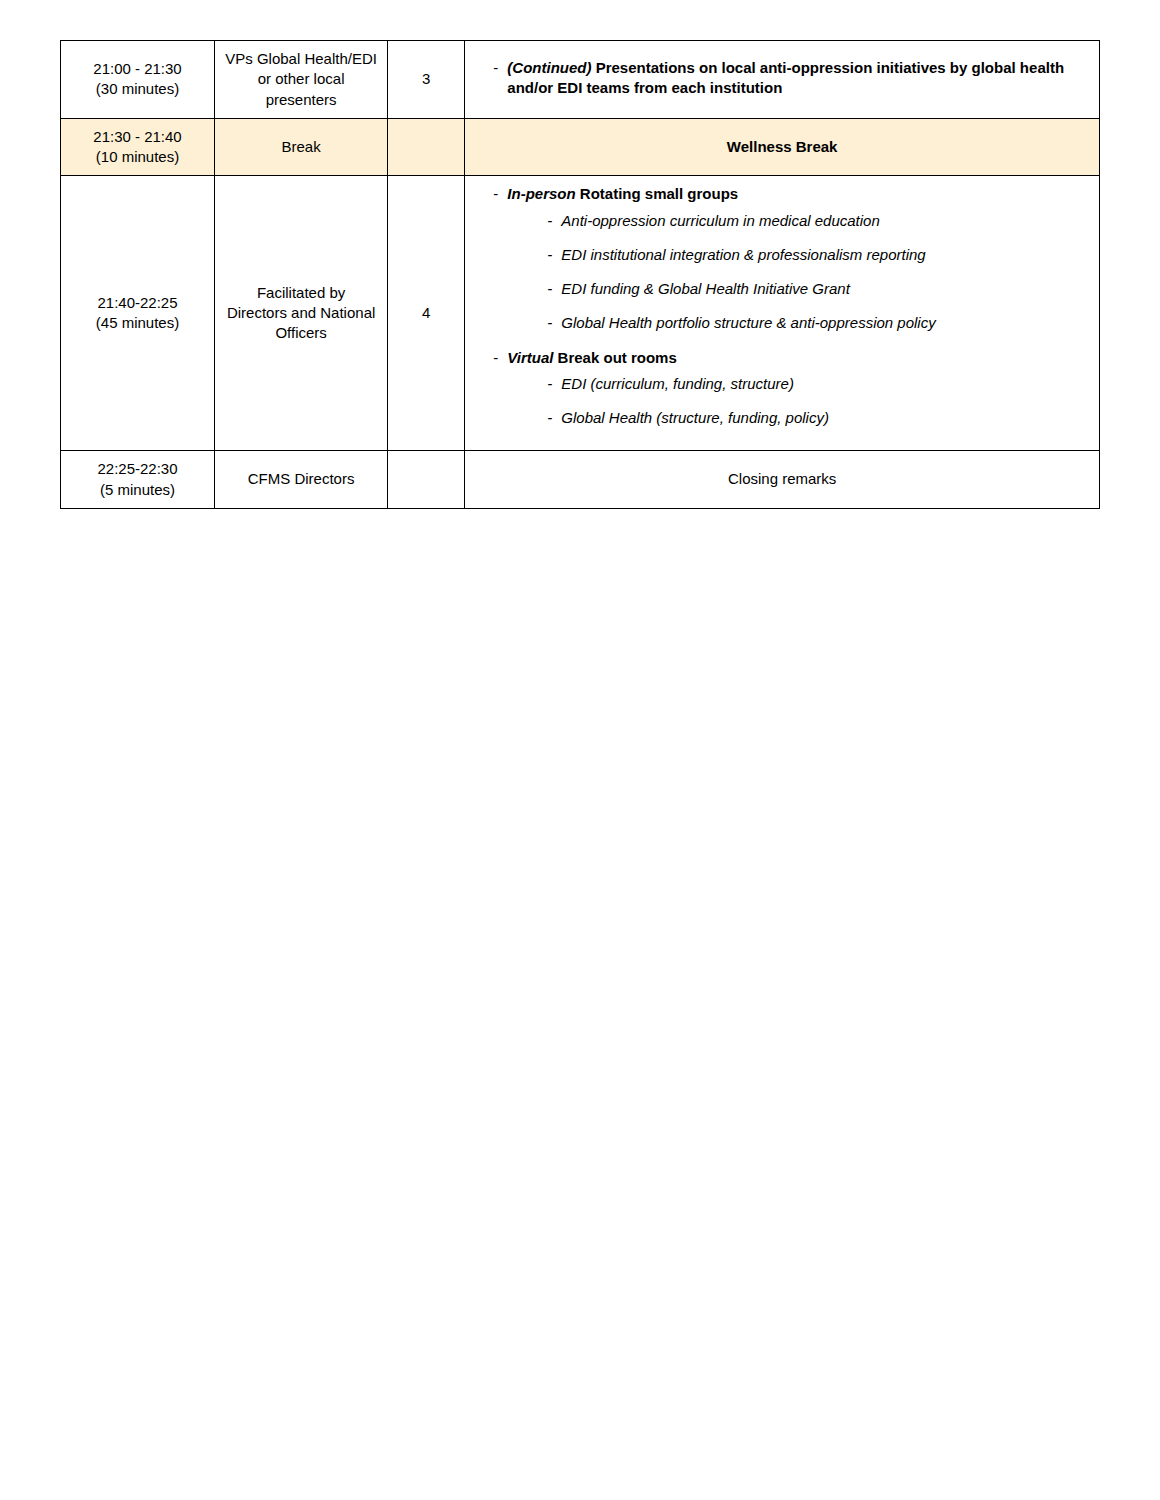| 21:00 - 21:30 (30 minutes) | VPs Global Health/EDI or other local presenters | 3 | (Continued) Presentations on local anti-oppression initiatives by global health and/or EDI teams from each institution |
| 21:30 - 21:40 (10 minutes) | Break | | Wellness Break |
| 21:40-22:25 (45 minutes) | Facilitated by Directors and National Officers | 4 | In-person Rotating small groups Anti-oppression curriculum in medical education EDI institutional integration & professionalism reporting EDI funding & Global Health Initiative Grant Global Health portfolio structure & anti-oppression policy Virtual Break out rooms EDI (curriculum, funding, structure) Global Health (structure, funding, policy) |
| 22:25-22:30 (5 minutes) | CFMS Directors | | Closing remarks |